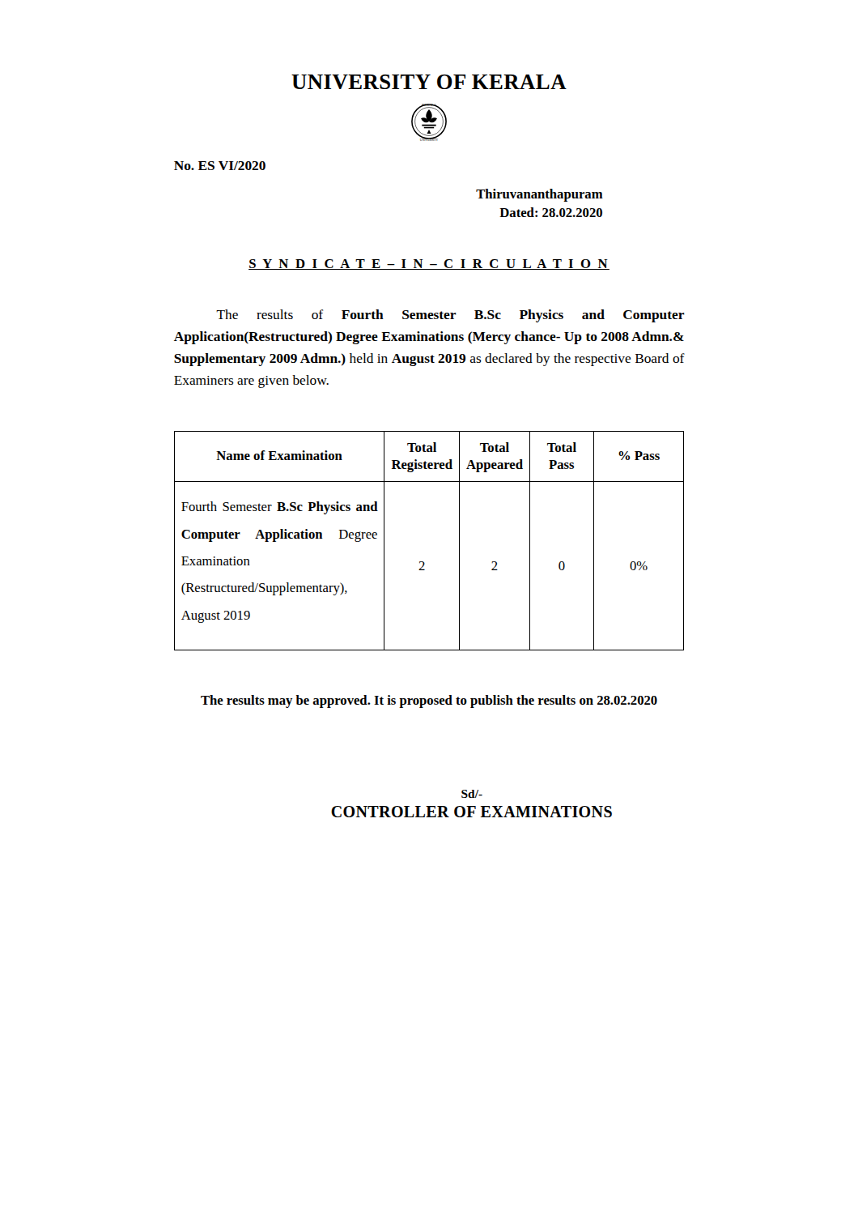UNIVERSITY OF KERALA
KERALA UNIVERSITY
No. ES VI/2020
Thiruvananthapuram
Dated: 28.02.2020
S Y N D I C A T E – I N – C I R C U L A T I O N
The results of Fourth Semester B.Sc Physics and Computer Application(Restructured) Degree Examinations (Mercy chance- Up to 2008 Admn.& Supplementary 2009 Admn.) held in August 2019 as declared by the respective Board of Examiners are given below.
| Name of Examination | Total Registered | Total Appeared | Total Pass | % Pass |
| --- | --- | --- | --- | --- |
| Fourth Semester B.Sc Physics and Computer Application Degree Examination (Restructured/Supplementary), August 2019 | 2 | 2 | 0 | 0% |
The results may be approved. It is proposed to publish the results on 28.02.2020
Sd/-
CONTROLLER OF EXAMINATIONS